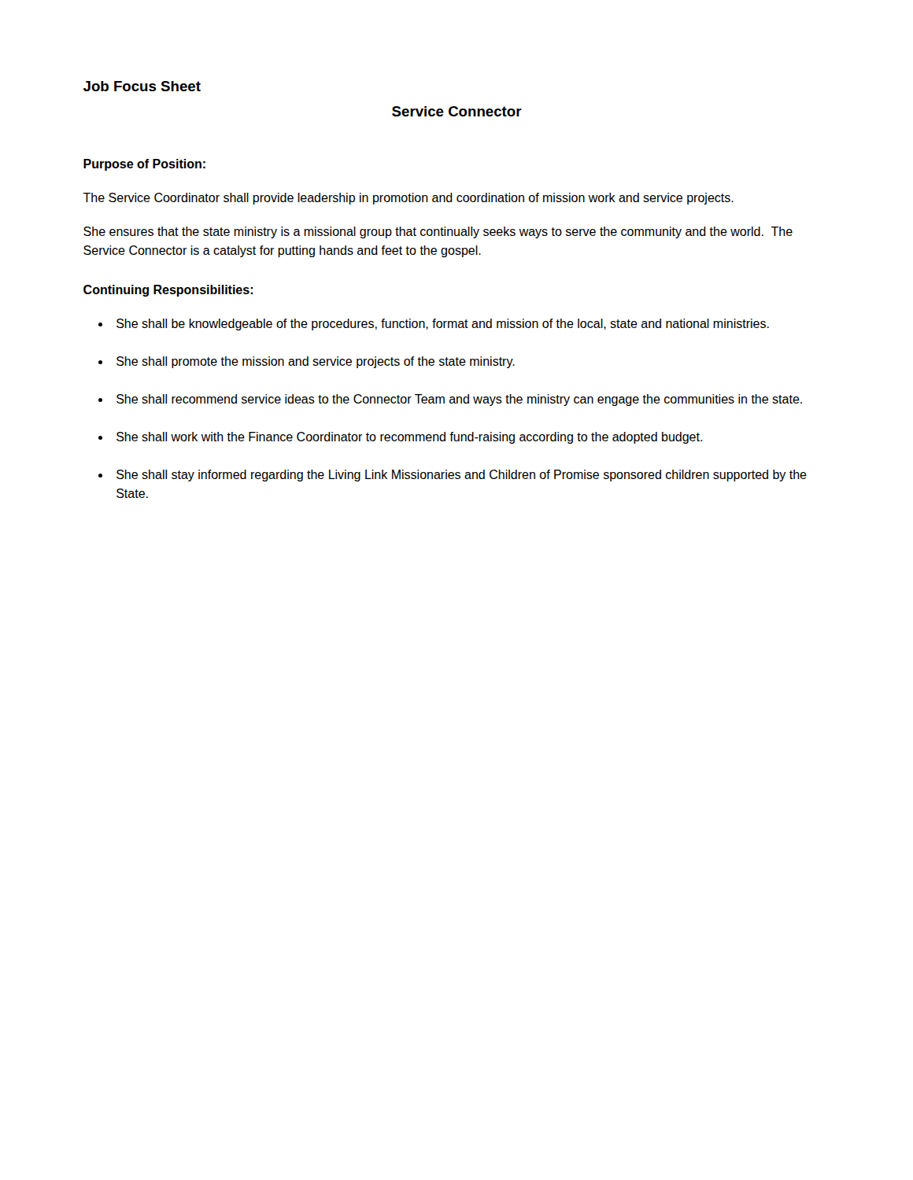Job Focus Sheet
Service Connector
Purpose of Position:
The Service Coordinator shall provide leadership in promotion and coordination of mission work and service projects.
She ensures that the state ministry is a missional group that continually seeks ways to serve the community and the world. The Service Connector is a catalyst for putting hands and feet to the gospel.
Continuing Responsibilities:
She shall be knowledgeable of the procedures, function, format and mission of the local, state and national ministries.
She shall promote the mission and service projects of the state ministry.
She shall recommend service ideas to the Connector Team and ways the ministry can engage the communities in the state.
She shall work with the Finance Coordinator to recommend fund-raising according to the adopted budget.
She shall stay informed regarding the Living Link Missionaries and Children of Promise sponsored children supported by the State.